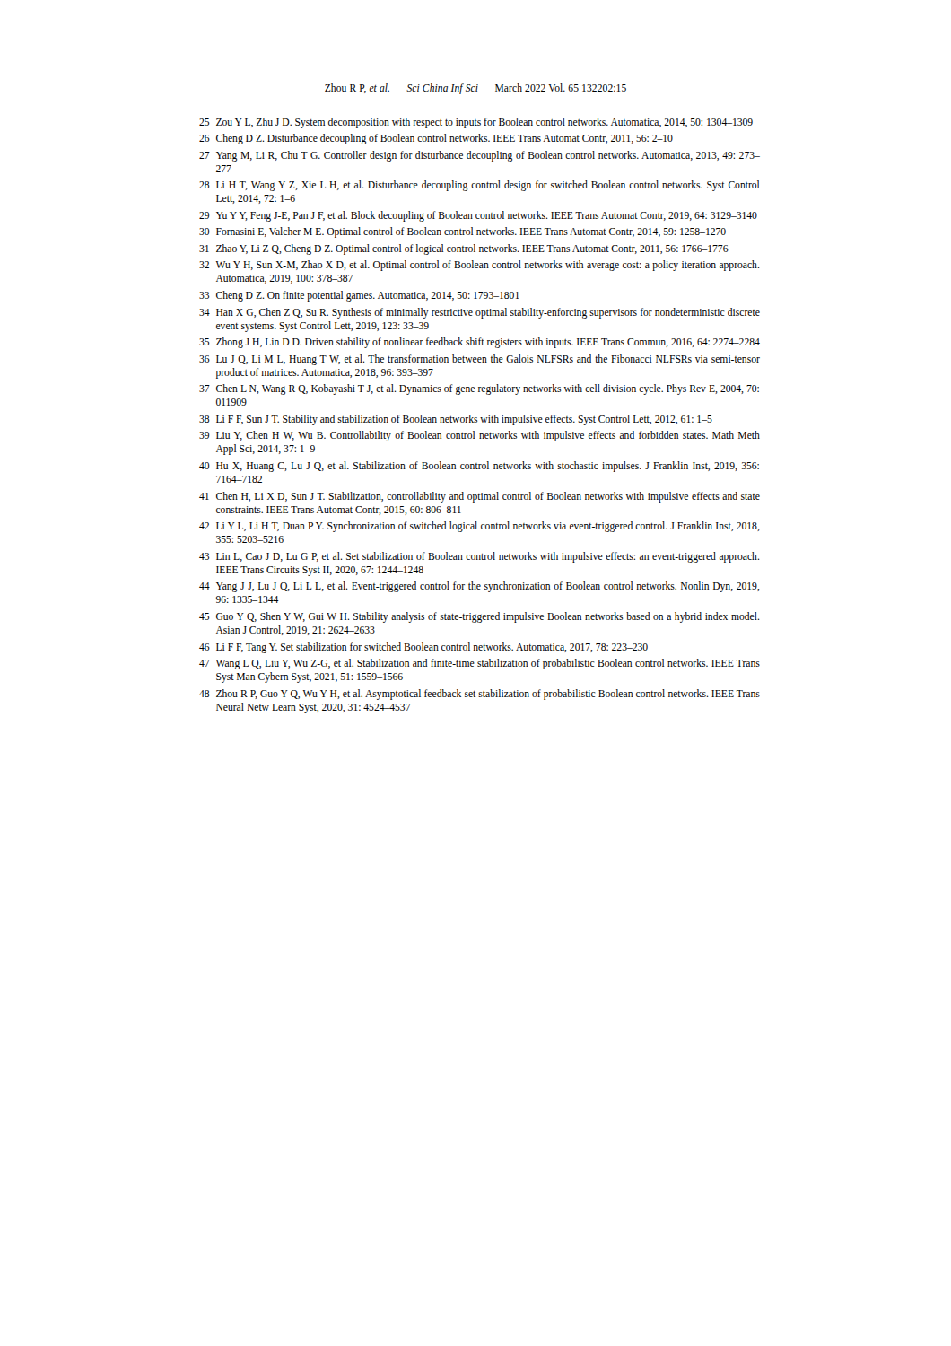Zhou R P, et al. Sci China Inf Sci March 2022 Vol. 65 132202:15
Zou Y L, Zhu J D. System decomposition with respect to inputs for Boolean control networks. Automatica, 2014, 50: 1304–1309
Cheng D Z. Disturbance decoupling of Boolean control networks. IEEE Trans Automat Contr, 2011, 56: 2–10
Yang M, Li R, Chu T G. Controller design for disturbance decoupling of Boolean control networks. Automatica, 2013, 49: 273–277
Li H T, Wang Y Z, Xie L H, et al. Disturbance decoupling control design for switched Boolean control networks. Syst Control Lett, 2014, 72: 1–6
Yu Y Y, Feng J-E, Pan J F, et al. Block decoupling of Boolean control networks. IEEE Trans Automat Contr, 2019, 64: 3129–3140
Fornasini E, Valcher M E. Optimal control of Boolean control networks. IEEE Trans Automat Contr, 2014, 59: 1258–1270
Zhao Y, Li Z Q, Cheng D Z. Optimal control of logical control networks. IEEE Trans Automat Contr, 2011, 56: 1766–1776
Wu Y H, Sun X-M, Zhao X D, et al. Optimal control of Boolean control networks with average cost: a policy iteration approach. Automatica, 2019, 100: 378–387
Cheng D Z. On finite potential games. Automatica, 2014, 50: 1793–1801
Han X G, Chen Z Q, Su R. Synthesis of minimally restrictive optimal stability-enforcing supervisors for nondeterministic discrete event systems. Syst Control Lett, 2019, 123: 33–39
Zhong J H, Lin D D. Driven stability of nonlinear feedback shift registers with inputs. IEEE Trans Commun, 2016, 64: 2274–2284
Lu J Q, Li M L, Huang T W, et al. The transformation between the Galois NLFSRs and the Fibonacci NLFSRs via semi-tensor product of matrices. Automatica, 2018, 96: 393–397
Chen L N, Wang R Q, Kobayashi T J, et al. Dynamics of gene regulatory networks with cell division cycle. Phys Rev E, 2004, 70: 011909
Li F F, Sun J T. Stability and stabilization of Boolean networks with impulsive effects. Syst Control Lett, 2012, 61: 1–5
Liu Y, Chen H W, Wu B. Controllability of Boolean control networks with impulsive effects and forbidden states. Math Meth Appl Sci, 2014, 37: 1–9
Hu X, Huang C, Lu J Q, et al. Stabilization of Boolean control networks with stochastic impulses. J Franklin Inst, 2019, 356: 7164–7182
Chen H, Li X D, Sun J T. Stabilization, controllability and optimal control of Boolean networks with impulsive effects and state constraints. IEEE Trans Automat Contr, 2015, 60: 806–811
Li Y L, Li H T, Duan P Y. Synchronization of switched logical control networks via event-triggered control. J Franklin Inst, 2018, 355: 5203–5216
Lin L, Cao J D, Lu G P, et al. Set stabilization of Boolean control networks with impulsive effects: an event-triggered approach. IEEE Trans Circuits Syst II, 2020, 67: 1244–1248
Yang J J, Lu J Q, Li L L, et al. Event-triggered control for the synchronization of Boolean control networks. Nonlin Dyn, 2019, 96: 1335–1344
Guo Y Q, Shen Y W, Gui W H. Stability analysis of state-triggered impulsive Boolean networks based on a hybrid index model. Asian J Control, 2019, 21: 2624–2633
Li F F, Tang Y. Set stabilization for switched Boolean control networks. Automatica, 2017, 78: 223–230
Wang L Q, Liu Y, Wu Z-G, et al. Stabilization and finite-time stabilization of probabilistic Boolean control networks. IEEE Trans Syst Man Cybern Syst, 2021, 51: 1559–1566
Zhou R P, Guo Y Q, Wu Y H, et al. Asymptotical feedback set stabilization of probabilistic Boolean control networks. IEEE Trans Neural Netw Learn Syst, 2020, 31: 4524–4537